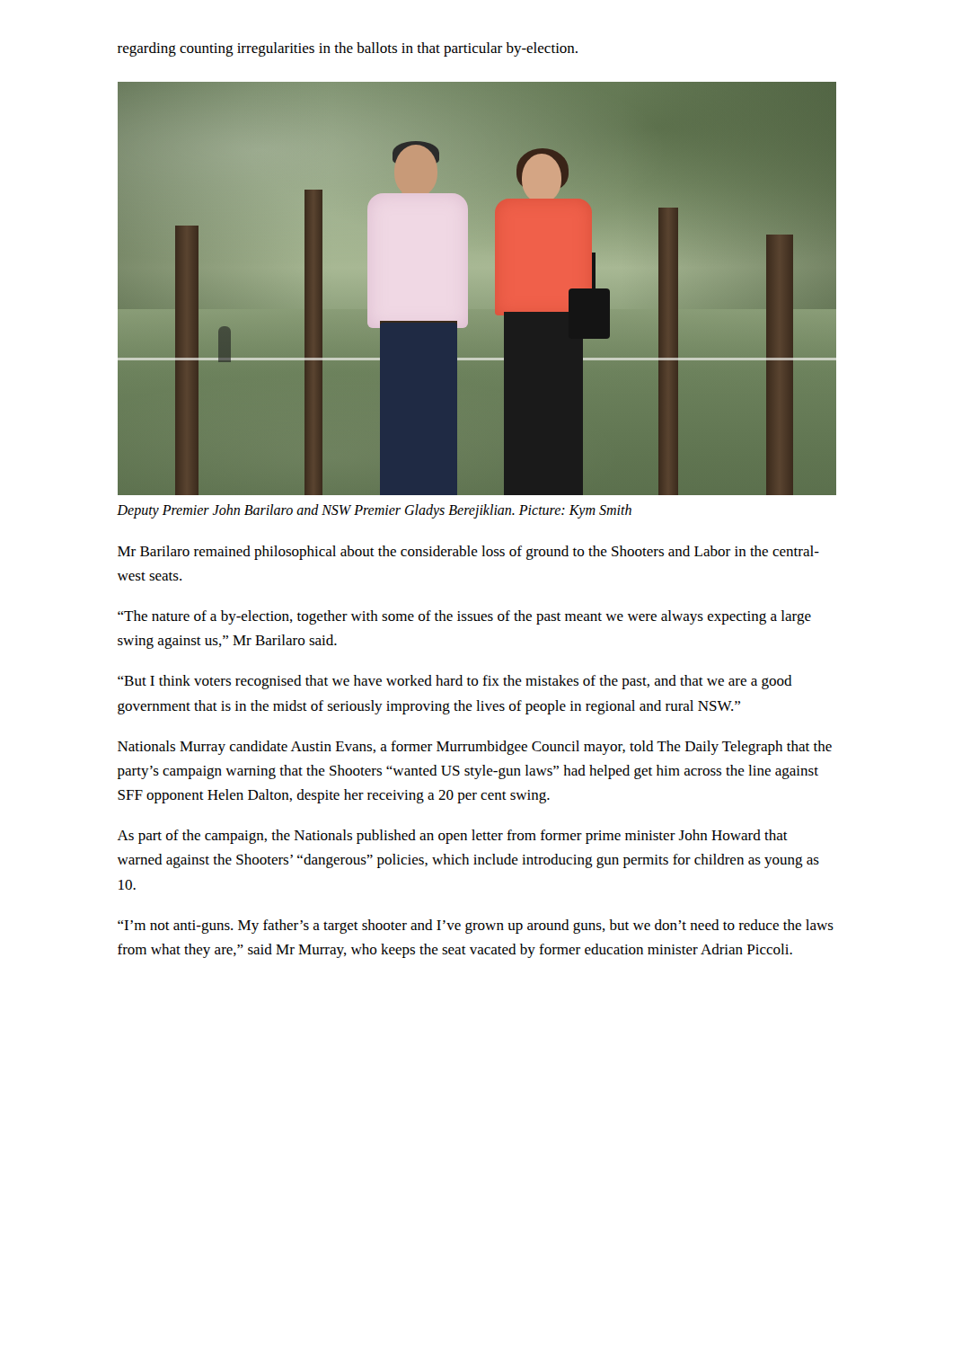regarding counting irregularities in the ballots in that particular by-election.
Deputy Premier John Barilaro and NSW Premier Gladys Berejiklian. Picture: Kym Smith
Mr Barilaro remained philosophical about the considerable loss of ground to the Shooters and Labor in the central-west seats.
“The nature of a by-election, together with some of the issues of the past meant we were always expecting a large swing against us,” Mr Barilaro said.
“But I think voters recognised that we have worked hard to fix the mistakes of the past, and that we are a good government that is in the midst of seriously improving the lives of people in regional and rural NSW.”
Nationals Murray candidate Austin Evans, a former Murrumbidgee Council mayor, told The Daily Telegraph that the party’s campaign warning that the Shooters “wanted US style-gun laws” had helped get him across the line against SFF opponent Helen Dalton, despite her receiving a 20 per cent swing.
As part of the campaign, the Nationals published an open letter from former prime minister John Howard that warned against the Shooters’ “dangerous” policies, which include introducing gun permits for children as young as 10.
“I’m not anti-guns. My father’s a target shooter and I’ve grown up around guns, but we don’t need to reduce the laws from what they are,” said Mr Murray, who keeps the seat vacated by former education minister Adrian Piccoli.